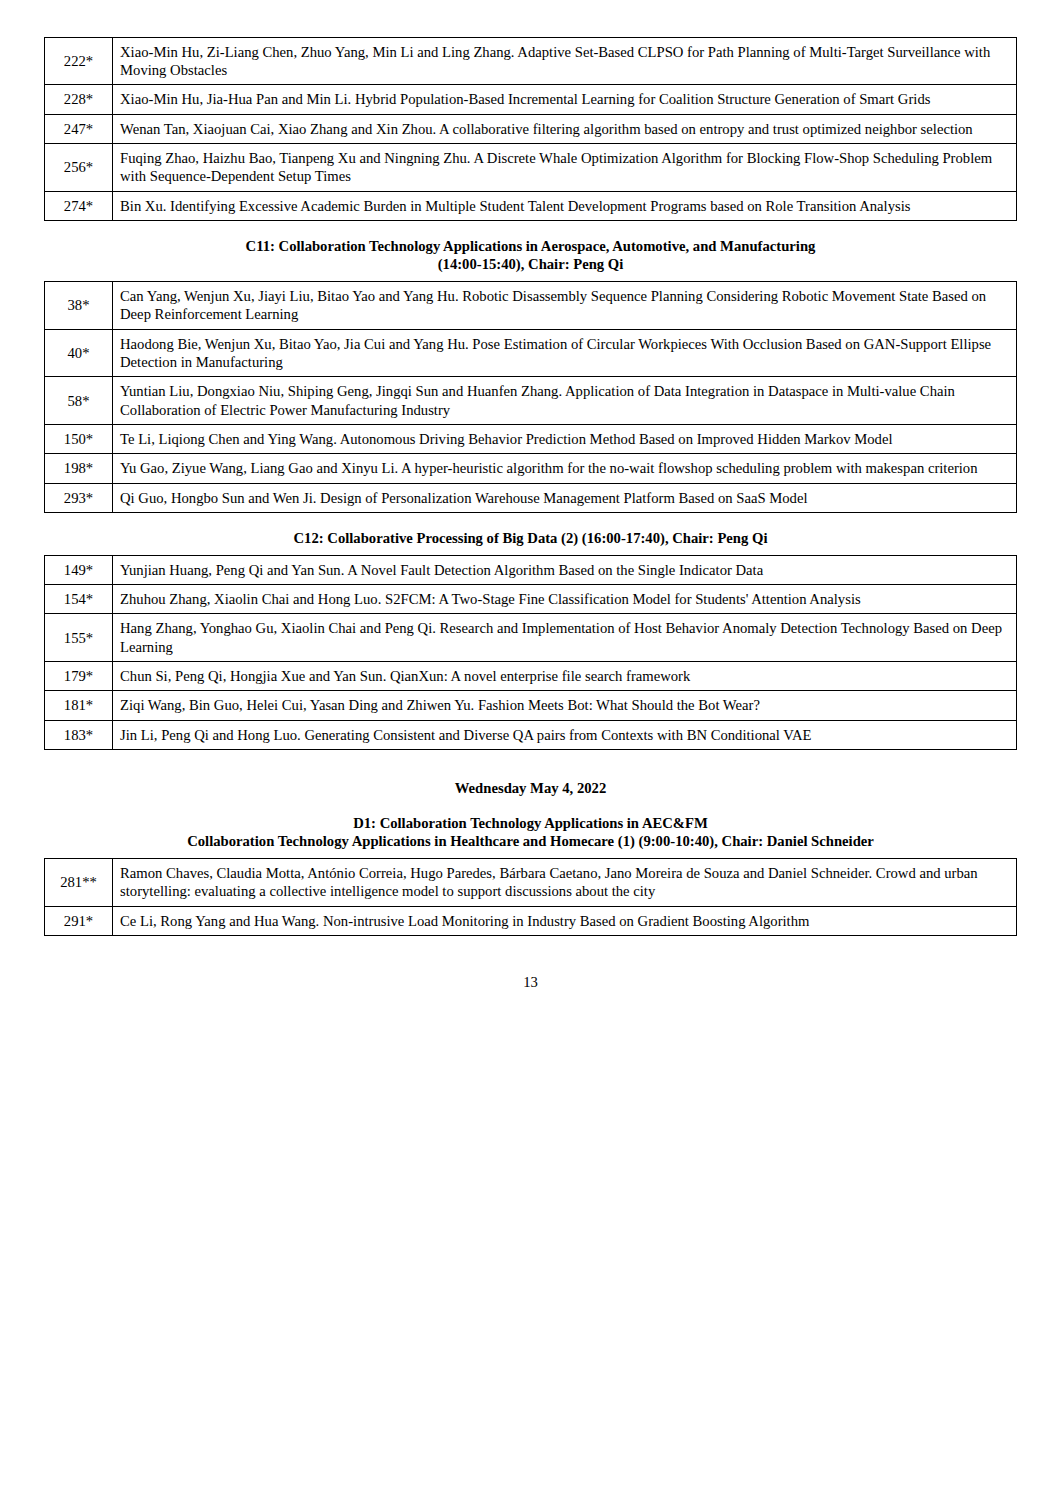| 222* | Xiao-Min Hu, Zi-Liang Chen, Zhuo Yang, Min Li and Ling Zhang. Adaptive Set-Based CLPSO for Path Planning of Multi-Target Surveillance with Moving Obstacles |
| 228* | Xiao-Min Hu, Jia-Hua Pan and Min Li. Hybrid Population-Based Incremental Learning for Coalition Structure Generation of Smart Grids |
| 247* | Wenan Tan, Xiaojuan Cai, Xiao Zhang and Xin Zhou. A collaborative filtering algorithm based on entropy and trust optimized neighbor selection |
| 256* | Fuqing Zhao, Haizhu Bao, Tianpeng Xu and Ningning Zhu. A Discrete Whale Optimization Algorithm for Blocking Flow-Shop Scheduling Problem with Sequence-Dependent Setup Times |
| 274* | Bin Xu. Identifying Excessive Academic Burden in Multiple Student Talent Development Programs based on Role Transition Analysis |
C11: Collaboration Technology Applications in Aerospace, Automotive, and Manufacturing
(14:00-15:40), Chair: Peng Qi
| 38* | Can Yang, Wenjun Xu, Jiayi Liu, Bitao Yao and Yang Hu. Robotic Disassembly Sequence Planning Considering Robotic Movement State Based on Deep Reinforcement Learning |
| 40* | Haodong Bie, Wenjun Xu, Bitao Yao, Jia Cui and Yang Hu. Pose Estimation of Circular Workpieces With Occlusion Based on GAN-Support Ellipse Detection in Manufacturing |
| 58* | Yuntian Liu, Dongxiao Niu, Shiping Geng, Jingqi Sun and Huanfen Zhang. Application of Data Integration in Dataspace in Multi-value Chain Collaboration of Electric Power Manufacturing Industry |
| 150* | Te Li, Liqiong Chen and Ying Wang. Autonomous Driving Behavior Prediction Method Based on Improved Hidden Markov Model |
| 198* | Yu Gao, Ziyue Wang, Liang Gao and Xinyu Li. A hyper-heuristic algorithm for the no-wait flowshop scheduling problem with makespan criterion |
| 293* | Qi Guo, Hongbo Sun and Wen Ji. Design of Personalization Warehouse Management Platform Based on SaaS Model |
C12: Collaborative Processing of Big Data (2) (16:00-17:40), Chair: Peng Qi
| 149* | Yunjian Huang, Peng Qi and Yan Sun. A Novel Fault Detection Algorithm Based on the Single Indicator Data |
| 154* | Zhuhou Zhang, Xiaolin Chai and Hong Luo. S2FCM: A Two-Stage Fine Classification Model for Students' Attention Analysis |
| 155* | Hang Zhang, Yonghao Gu, Xiaolin Chai and Peng Qi. Research and Implementation of Host Behavior Anomaly Detection Technology Based on Deep Learning |
| 179* | Chun Si, Peng Qi, Hongjia Xue and Yan Sun. QianXun: A novel enterprise file search framework |
| 181* | Ziqi Wang, Bin Guo, Helei Cui, Yasan Ding and Zhiwen Yu. Fashion Meets Bot: What Should the Bot Wear? |
| 183* | Jin Li, Peng Qi and Hong Luo. Generating Consistent and Diverse QA pairs from Contexts with BN Conditional VAE |
Wednesday May 4, 2022
D1: Collaboration Technology Applications in AEC&FM
Collaboration Technology Applications in Healthcare and Homecare (1) (9:00-10:40), Chair: Daniel Schneider
| 281** | Ramon Chaves, Claudia Motta, António Correia, Hugo Paredes, Bárbara Caetano, Jano Moreira de Souza and Daniel Schneider. Crowd and urban storytelling: evaluating a collective intelligence model to support discussions about the city |
| 291* | Ce Li, Rong Yang and Hua Wang. Non-intrusive Load Monitoring in Industry Based on Gradient Boosting Algorithm |
13